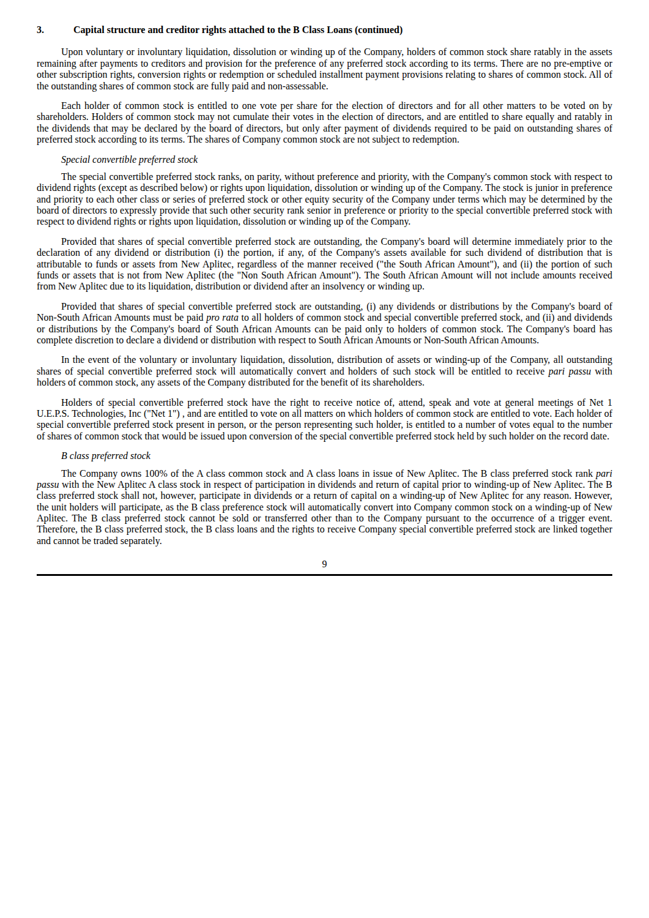3. Capital structure and creditor rights attached to the B Class Loans (continued)
Upon voluntary or involuntary liquidation, dissolution or winding up of the Company, holders of common stock share ratably in the assets remaining after payments to creditors and provision for the preference of any preferred stock according to its terms. There are no pre-emptive or other subscription rights, conversion rights or redemption or scheduled installment payment provisions relating to shares of common stock. All of the outstanding shares of common stock are fully paid and non-assessable.
Each holder of common stock is entitled to one vote per share for the election of directors and for all other matters to be voted on by shareholders. Holders of common stock may not cumulate their votes in the election of directors, and are entitled to share equally and ratably in the dividends that may be declared by the board of directors, but only after payment of dividends required to be paid on outstanding shares of preferred stock according to its terms. The shares of Company common stock are not subject to redemption.
Special convertible preferred stock
The special convertible preferred stock ranks, on parity, without preference and priority, with the Company's common stock with respect to dividend rights (except as described below) or rights upon liquidation, dissolution or winding up of the Company. The stock is junior in preference and priority to each other class or series of preferred stock or other equity security of the Company under terms which may be determined by the board of directors to expressly provide that such other security rank senior in preference or priority to the special convertible preferred stock with respect to dividend rights or rights upon liquidation, dissolution or winding up of the Company.
Provided that shares of special convertible preferred stock are outstanding, the Company's board will determine immediately prior to the declaration of any dividend or distribution (i) the portion, if any, of the Company's assets available for such dividend of distribution that is attributable to funds or assets from New Aplitec, regardless of the manner received ("the South African Amount"), and (ii) the portion of such funds or assets that is not from New Aplitec (the "Non South African Amount"). The South African Amount will not include amounts received from New Aplitec due to its liquidation, distribution or dividend after an insolvency or winding up.
Provided that shares of special convertible preferred stock are outstanding, (i) any dividends or distributions by the Company's board of Non-South African Amounts must be paid pro rata to all holders of common stock and special convertible preferred stock, and (ii) and dividends or distributions by the Company's board of South African Amounts can be paid only to holders of common stock. The Company's board has complete discretion to declare a dividend or distribution with respect to South African Amounts or Non-South African Amounts.
In the event of the voluntary or involuntary liquidation, dissolution, distribution of assets or winding-up of the Company, all outstanding shares of special convertible preferred stock will automatically convert and holders of such stock will be entitled to receive pari passu with holders of common stock, any assets of the Company distributed for the benefit of its shareholders.
Holders of special convertible preferred stock have the right to receive notice of, attend, speak and vote at general meetings of Net 1 U.E.P.S. Technologies, Inc ("Net 1") , and are entitled to vote on all matters on which holders of common stock are entitled to vote. Each holder of special convertible preferred stock present in person, or the person representing such holder, is entitled to a number of votes equal to the number of shares of common stock that would be issued upon conversion of the special convertible preferred stock held by such holder on the record date.
B class preferred stock
The Company owns 100% of the A class common stock and A class loans in issue of New Aplitec. The B class preferred stock rank pari passu with the New Aplitec A class stock in respect of participation in dividends and return of capital prior to winding-up of New Aplitec. The B class preferred stock shall not, however, participate in dividends or a return of capital on a winding-up of New Aplitec for any reason. However, the unit holders will participate, as the B class preference stock will automatically convert into Company common stock on a winding-up of New Aplitec. The B class preferred stock cannot be sold or transferred other than to the Company pursuant to the occurrence of a trigger event. Therefore, the B class preferred stock, the B class loans and the rights to receive Company special convertible preferred stock are linked together and cannot be traded separately.
9